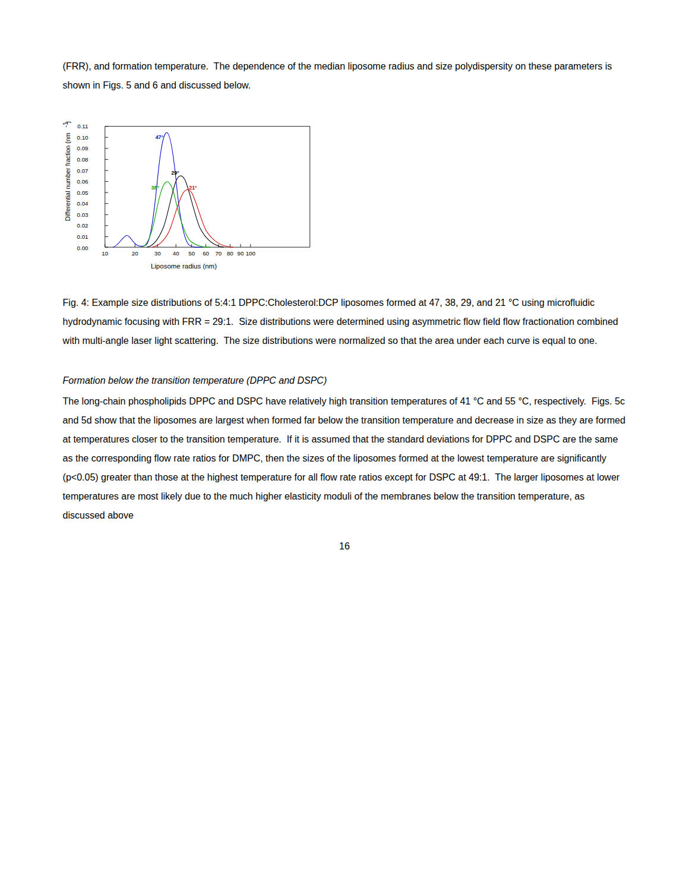(FRR), and formation temperature. The dependence of the median liposome radius and size polydispersity on these parameters is shown in Figs. 5 and 6 and discussed below.
Differential number fraction (nm -1 ) 0.11 0.10 0.09 0.08 0.07 0.06 0.05 0.04 0.03 0.02 0.01 0.00 10 20 30 40 50 60 70 80 90 100 Liposome radius (nm) 47° 38° 29° 21°
Fig. 4: Example size distributions of 5:4:1 DPPC:Cholesterol:DCP liposomes formed at 47, 38, 29, and 21 °C using microfluidic hydrodynamic focusing with FRR = 29:1. Size distributions were determined using asymmetric flow field flow fractionation combined with multi-angle laser light scattering. The size distributions were normalized so that the area under each curve is equal to one.
Formation below the transition temperature (DPPC and DSPC)
The long-chain phospholipids DPPC and DSPC have relatively high transition temperatures of 41 °C and 55 °C, respectively. Figs. 5c and 5d show that the liposomes are largest when formed far below the transition temperature and decrease in size as they are formed at temperatures closer to the transition temperature. If it is assumed that the standard deviations for DPPC and DSPC are the same as the corresponding flow rate ratios for DMPC, then the sizes of the liposomes formed at the lowest temperature are significantly (p<0.05) greater than those at the highest temperature for all flow rate ratios except for DSPC at 49:1. The larger liposomes at lower temperatures are most likely due to the much higher elasticity moduli of the membranes below the transition temperature, as discussed above
16